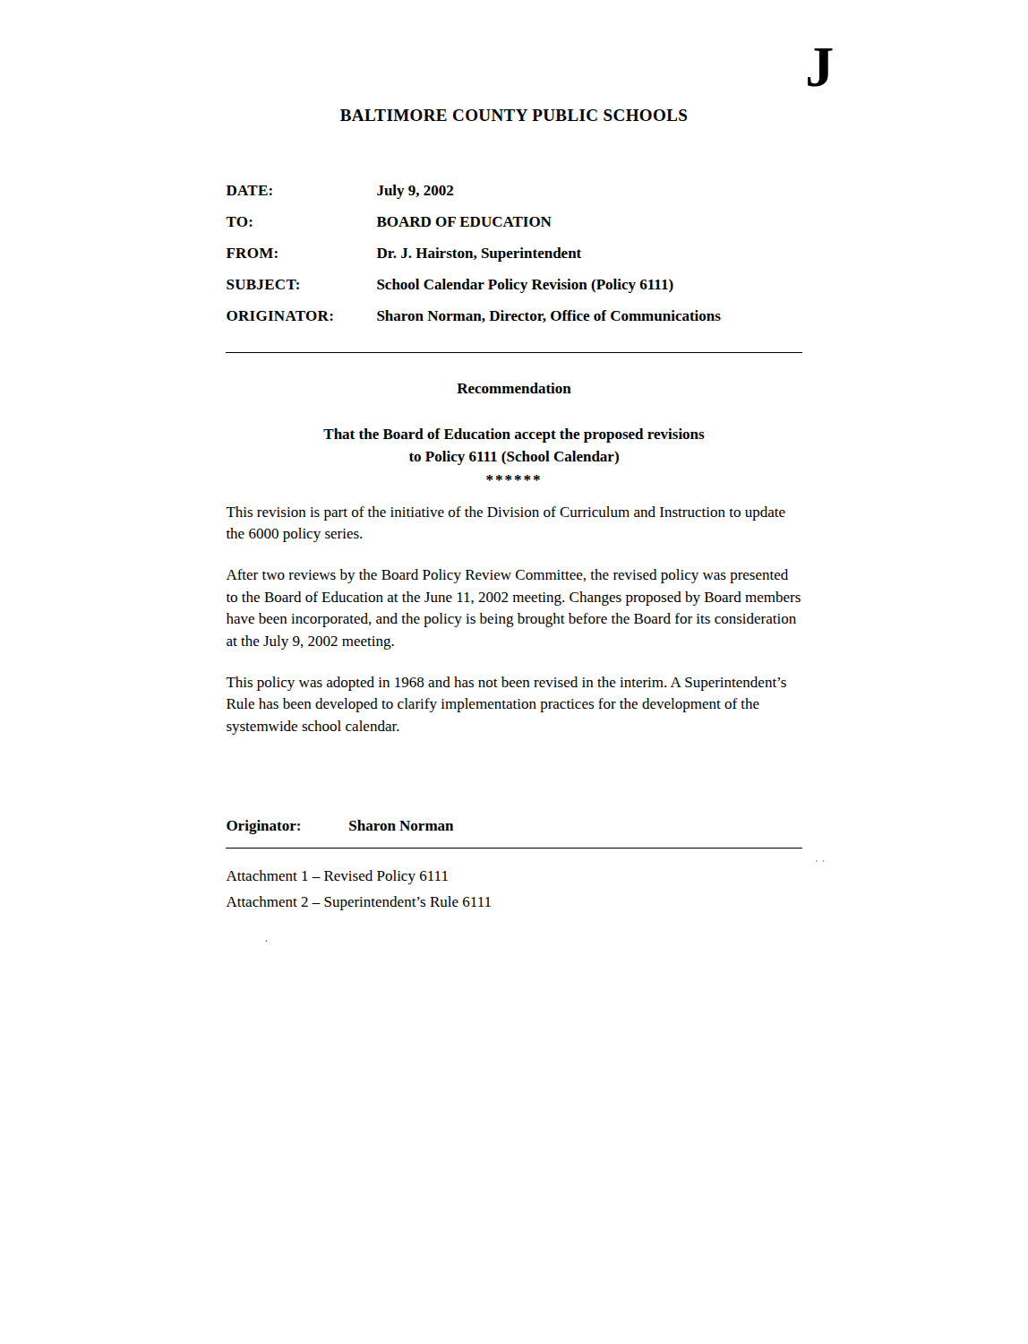J
BALTIMORE COUNTY PUBLIC SCHOOLS
| DATE: | July 9, 2002 |
| TO: | BOARD OF EDUCATION |
| FROM: | Dr. J. Hairston, Superintendent |
| SUBJECT: | School Calendar Policy Revision (Policy 6111) |
| ORIGINATOR: | Sharon Norman, Director, Office of Communications |
Recommendation
That the Board of Education accept the proposed revisions
to Policy 6111 (School Calendar)
******
This revision is part of the initiative of the Division of Curriculum and Instruction to update the 6000 policy series.
After two reviews by the Board Policy Review Committee, the revised policy was presented to the Board of Education at the June 11, 2002 meeting. Changes proposed by Board members have been incorporated, and the policy is being brought before the Board for its consideration at the July 9, 2002 meeting.
This policy was adopted in 1968 and has not been revised in the interim. A Superintendent’s Rule has been developed to clarify implementation practices for the development of the systemwide school calendar.
Originator:Sharon Norman
Attachment 1 – Revised Policy 6111
Attachment 2 – Superintendent’s Rule 6111
' '
·